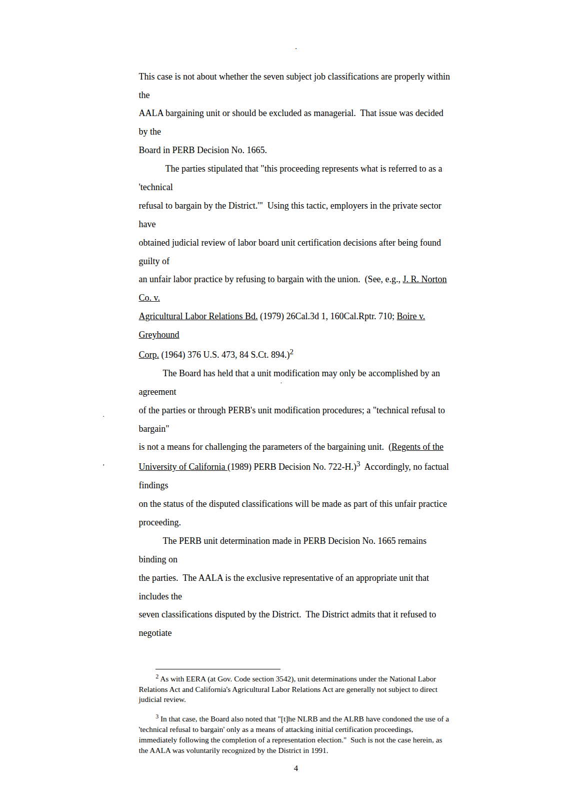.
This case is not about whether the seven subject job classifications are properly within the
AALA bargaining unit or should be excluded as managerial. That issue was decided by the
Board in PERB Decision No. 1665.
The parties stipulated that "this proceeding represents what is referred to as a 'technical
refusal to bargain by the District.'" Using this tactic, employers in the private sector have
obtained judicial review of labor board unit certification decisions after being found guilty of
an unfair labor practice by refusing to bargain with the union. (See, e.g., J. R. Norton Co. v.
Agricultural Labor Relations Bd. (1979) 26Cal.3d 1, 160Cal.Rptr. 710; Boire v. Greyhound
Corp. (1964) 376 U.S. 473, 84 S.Ct. 894.)2
The Board has held that a unit modification may only be accomplished by an agreement
of the parties or through PERB's unit modification procedures; a "technical refusal to bargain"
is not a means for challenging the parameters of the bargaining unit. (Regents of the
University of California (1989) PERB Decision No. 722-H.)3 Accordingly, no factual findings
on the status of the disputed classifications will be made as part of this unfair practice
proceeding.
The PERB unit determination made in PERB Decision No. 1665 remains binding on
the parties. The AALA is the exclusive representative of an appropriate unit that includes the
seven classifications disputed by the District. The District admits that it refused to negotiate
.
2 As with EERA (at Gov. Code section 3542), unit determinations under the National Labor Relations Act and California's Agricultural Labor Relations Act are generally not subject to direct judicial review.
3 In that case, the Board also noted that "[t]he NLRB and the ALRB have condoned the use of a 'technical refusal to bargain' only as a means of attacking initial certification proceedings, immediately following the completion of a representation election." Such is not the case herein, as the AALA was voluntarily recognized by the District in 1991.
4
.
,